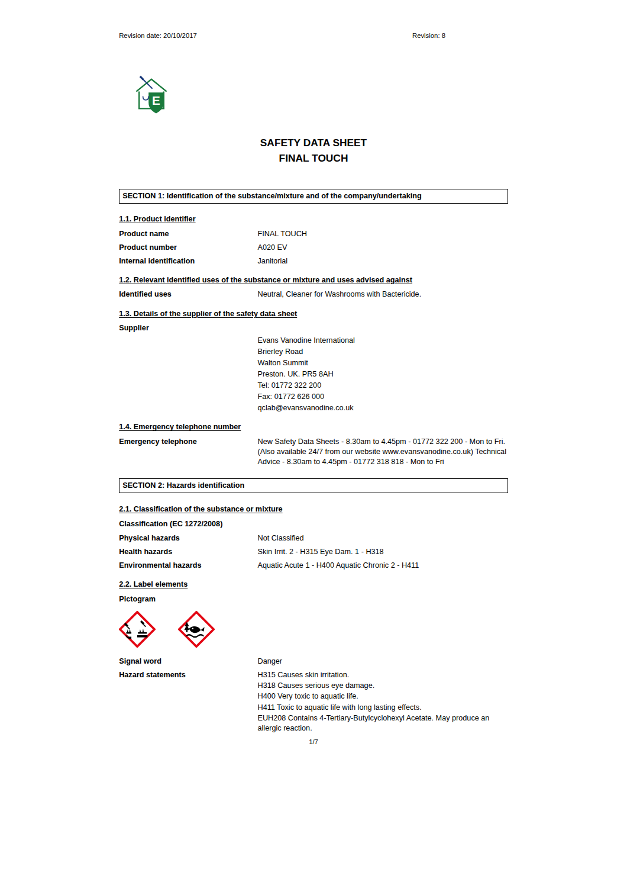Revision date: 20/10/2017
Revision: 8
E
SAFETY DATA SHEET
FINAL TOUCH
SECTION 1: Identification of the substance/mixture and of the company/undertaking
1.1. Product identifier
Product name
FINAL TOUCH
Product number
A020 EV
Internal identification
Janitorial
1.2. Relevant identified uses of the substance or mixture and uses advised against
Identified uses
Neutral, Cleaner for Washrooms with Bactericide.
1.3. Details of the supplier of the safety data sheet
Supplier
Evans Vanodine International
Brierley Road
Walton Summit
Preston. UK. PR5 8AH
Tel: 01772 322 200
Fax: 01772 626 000
qclab@evansvanodine.co.uk
1.4. Emergency telephone number
Emergency telephone
New Safety Data Sheets - 8.30am to 4.45pm - 01772 322 200 - Mon to Fri. (Also available 24/7 from our website www.evansvanodine.co.uk) Technical Advice - 8.30am to 4.45pm - 01772 318 818 - Mon to Fri
SECTION 2: Hazards identification
2.1. Classification of the substance or mixture
Classification (EC 1272/2008)
Physical hazards
Not Classified
Health hazards
Skin Irrit. 2 - H315 Eye Dam. 1 - H318
Environmental hazards
Aquatic Acute 1 - H400 Aquatic Chronic 2 - H411
2.2. Label elements
Pictogram
Signal word
Danger
Hazard statements
H315 Causes skin irritation.
H318 Causes serious eye damage.
H400 Very toxic to aquatic life.
H411 Toxic to aquatic life with long lasting effects.
EUH208 Contains 4-Tertiary-Butylcyclohexyl Acetate. May produce an allergic reaction.
1/7